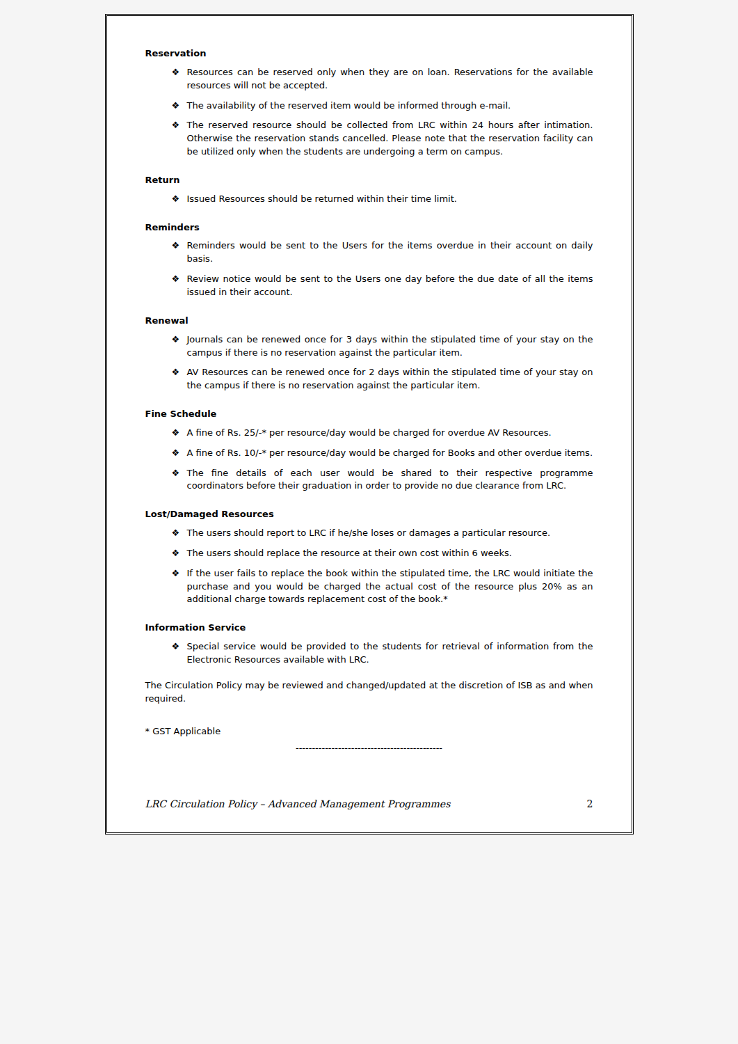Reservation
Resources can be reserved only when they are on loan. Reservations for the available resources will not be accepted.
The availability of the reserved item would be informed through e-mail.
The reserved resource should be collected from LRC within 24 hours after intimation. Otherwise the reservation stands cancelled. Please note that the reservation facility can be utilized only when the students are undergoing a term on campus.
Return
Issued Resources should be returned within their time limit.
Reminders
Reminders would be sent to the Users for the items overdue in their account on daily basis.
Review notice would be sent to the Users one day before the due date of all the items issued in their account.
Renewal
Journals can be renewed once for 3 days within the stipulated time of your stay on the campus if there is no reservation against the particular item.
AV Resources can be renewed once for 2 days within the stipulated time of your stay on the campus if there is no reservation against the particular item.
Fine Schedule
A fine of Rs. 25/-* per resource/day would be charged for overdue AV Resources.
A fine of Rs. 10/-* per resource/day would be charged for Books and other overdue items.
The fine details of each user would be shared to their respective programme coordinators before their graduation in order to provide no due clearance from LRC.
Lost/Damaged Resources
The users should report to LRC if he/she loses or damages a particular resource.
The users should replace the resource at their own cost within 6 weeks.
If the user fails to replace the book within the stipulated time, the LRC would initiate the purchase and you would be charged the actual cost of the resource plus 20% as an additional charge towards replacement cost of the book.*
Information Service
Special service would be provided to the students for retrieval of information from the Electronic Resources available with LRC.
The Circulation Policy may be reviewed and changed/updated at the discretion of ISB as and when required.
* GST Applicable
---------------------------------------------
LRC Circulation Policy – Advanced Management Programmes 2